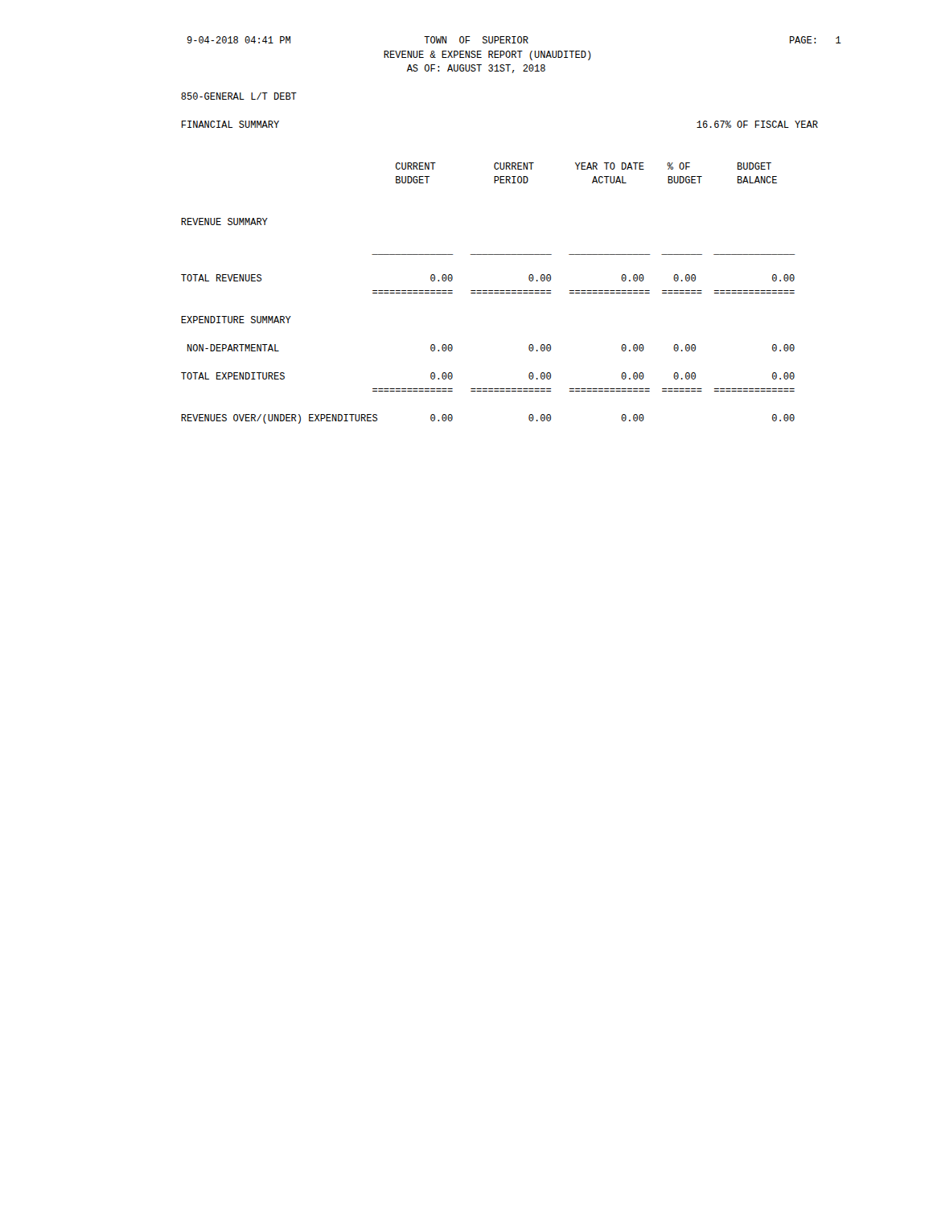9-04-2018 04:41 PM                       TOWN  OF  SUPERIOR                                             PAGE:   1
                                   REVENUE & EXPENSE REPORT (UNAUDITED)
                                       AS OF: AUGUST 31ST, 2018

850-GENERAL L/T DEBT

FINANCIAL SUMMARY                                                                        16.67% OF FISCAL YEAR


                                     CURRENT          CURRENT       YEAR TO DATE    % OF        BUDGET
                                     BUDGET           PERIOD           ACTUAL       BUDGET      BALANCE


REVENUE SUMMARY

                                 ______________   ______________   ______________  _______  ______________

TOTAL REVENUES                             0.00             0.00            0.00     0.00             0.00
                                 ==============   ==============   ==============  =======  ==============

EXPENDITURE SUMMARY

 NON-DEPARTMENTAL                          0.00             0.00            0.00     0.00             0.00

TOTAL EXPENDITURES                         0.00             0.00            0.00     0.00             0.00
                                 ==============   ==============   ==============  =======  ==============

REVENUES OVER/(UNDER) EXPENDITURES         0.00             0.00            0.00                      0.00